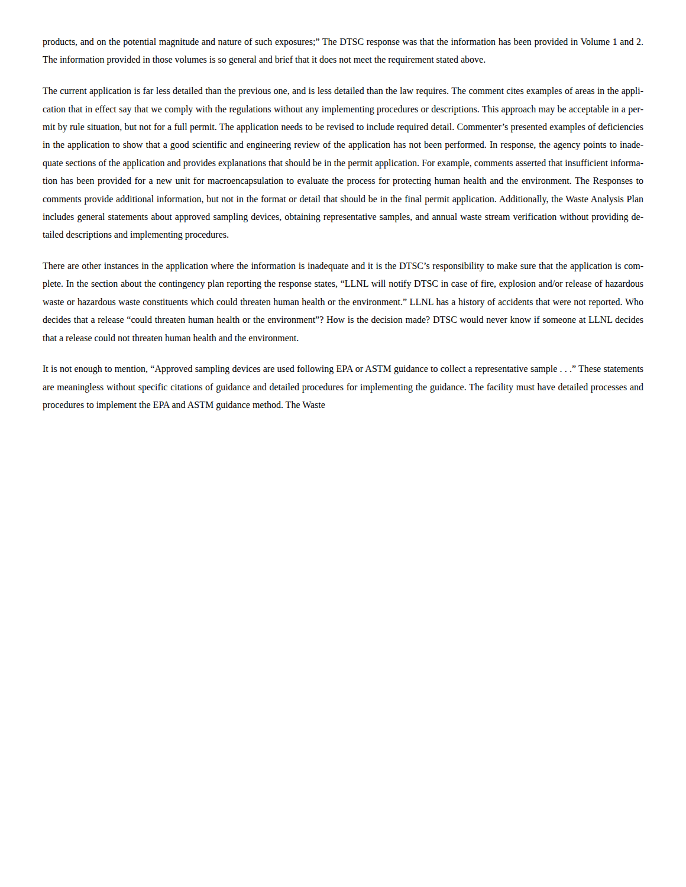products, and on the potential magnitude and nature of such exposures;” The DTSC response was that the information has been provided in Volume 1 and 2. The information provided in those volumes is so general and brief that it does not meet the requirement stated above.
The current application is far less detailed than the previous one, and is less detailed than the law requires. The comment cites examples of areas in the application that in effect say that we comply with the regulations without any implementing procedures or descriptions. This approach may be acceptable in a permit by rule situation, but not for a full permit. The application needs to be revised to include required detail. Commenter’s presented examples of deficiencies in the application to show that a good scientific and engineering review of the application has not been performed. In response, the agency points to inadequate sections of the application and provides explanations that should be in the permit application. For example, comments asserted that insufficient information has been provided for a new unit for macroencapsulation to evaluate the process for protecting human health and the environment. The Responses to comments provide additional information, but not in the format or detail that should be in the final permit application. Additionally, the Waste Analysis Plan includes general statements about approved sampling devices, obtaining representative samples, and annual waste stream verification without providing detailed descriptions and implementing procedures.
There are other instances in the application where the information is inadequate and it is the DTSC’s responsibility to make sure that the application is complete. In the section about the contingency plan reporting the response states, “LLNL will notify DTSC in case of fire, explosion and/or release of hazardous waste or hazardous waste constituents which could threaten human health or the environment.” LLNL has a history of accidents that were not reported. Who decides that a release “could threaten human health or the environment”? How is the decision made? DTSC would never know if someone at LLNL decides that a release could not threaten human health and the environment.
It is not enough to mention, “Approved sampling devices are used following EPA or ASTM guidance to collect a representative sample . . .” These statements are meaningless without specific citations of guidance and detailed procedures for implementing the guidance. The facility must have detailed processes and procedures to implement the EPA and ASTM guidance method. The Waste